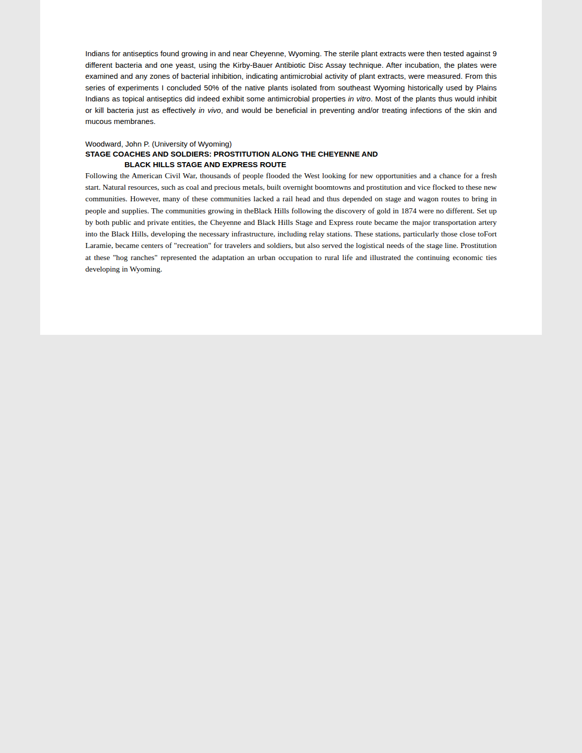Indians for antiseptics found growing in and near Cheyenne, Wyoming. The sterile plant extracts were then tested against 9 different bacteria and one yeast, using the Kirby-Bauer Antibiotic Disc Assay technique. After incubation, the plates were examined and any zones of bacterial inhibition, indicating antimicrobial activity of plant extracts, were measured. From this series of experiments I concluded 50% of the native plants isolated from southeast Wyoming historically used by Plains Indians as topical antiseptics did indeed exhibit some antimicrobial properties in vitro. Most of the plants thus would inhibit or kill bacteria just as effectively in vivo, and would be beneficial in preventing and/or treating infections of the skin and mucous membranes.
Woodward, John P. (University of Wyoming)
STAGE COACHES AND SOLDIERS: PROSTITUTION ALONG THE CHEYENNE AND
BLACK HILLS STAGE AND EXPRESS ROUTE
Following the American Civil War, thousands of people flooded the West looking for new opportunities and a chance for a fresh start. Natural resources, such as coal and precious metals, built overnight boomtowns and prostitution and vice flocked to these new communities. However, many of these communities lacked a rail head and thus depended on stage and wagon routes to bring in people and supplies. The communities growing in theBlack Hills following the discovery of gold in 1874 were no different. Set up by both public and private entities, the Cheyenne and Black Hills Stage and Express route became the major transportation artery into the Black Hills, developing the necessary infrastructure, including relay stations. These stations, particularly those close toFort Laramie, became centers of "recreation" for travelers and soldiers, but also served the logistical needs of the stage line. Prostitution at these "hog ranches" represented the adaptation an urban occupation to rural life and illustrated the continuing economic ties developing in Wyoming.